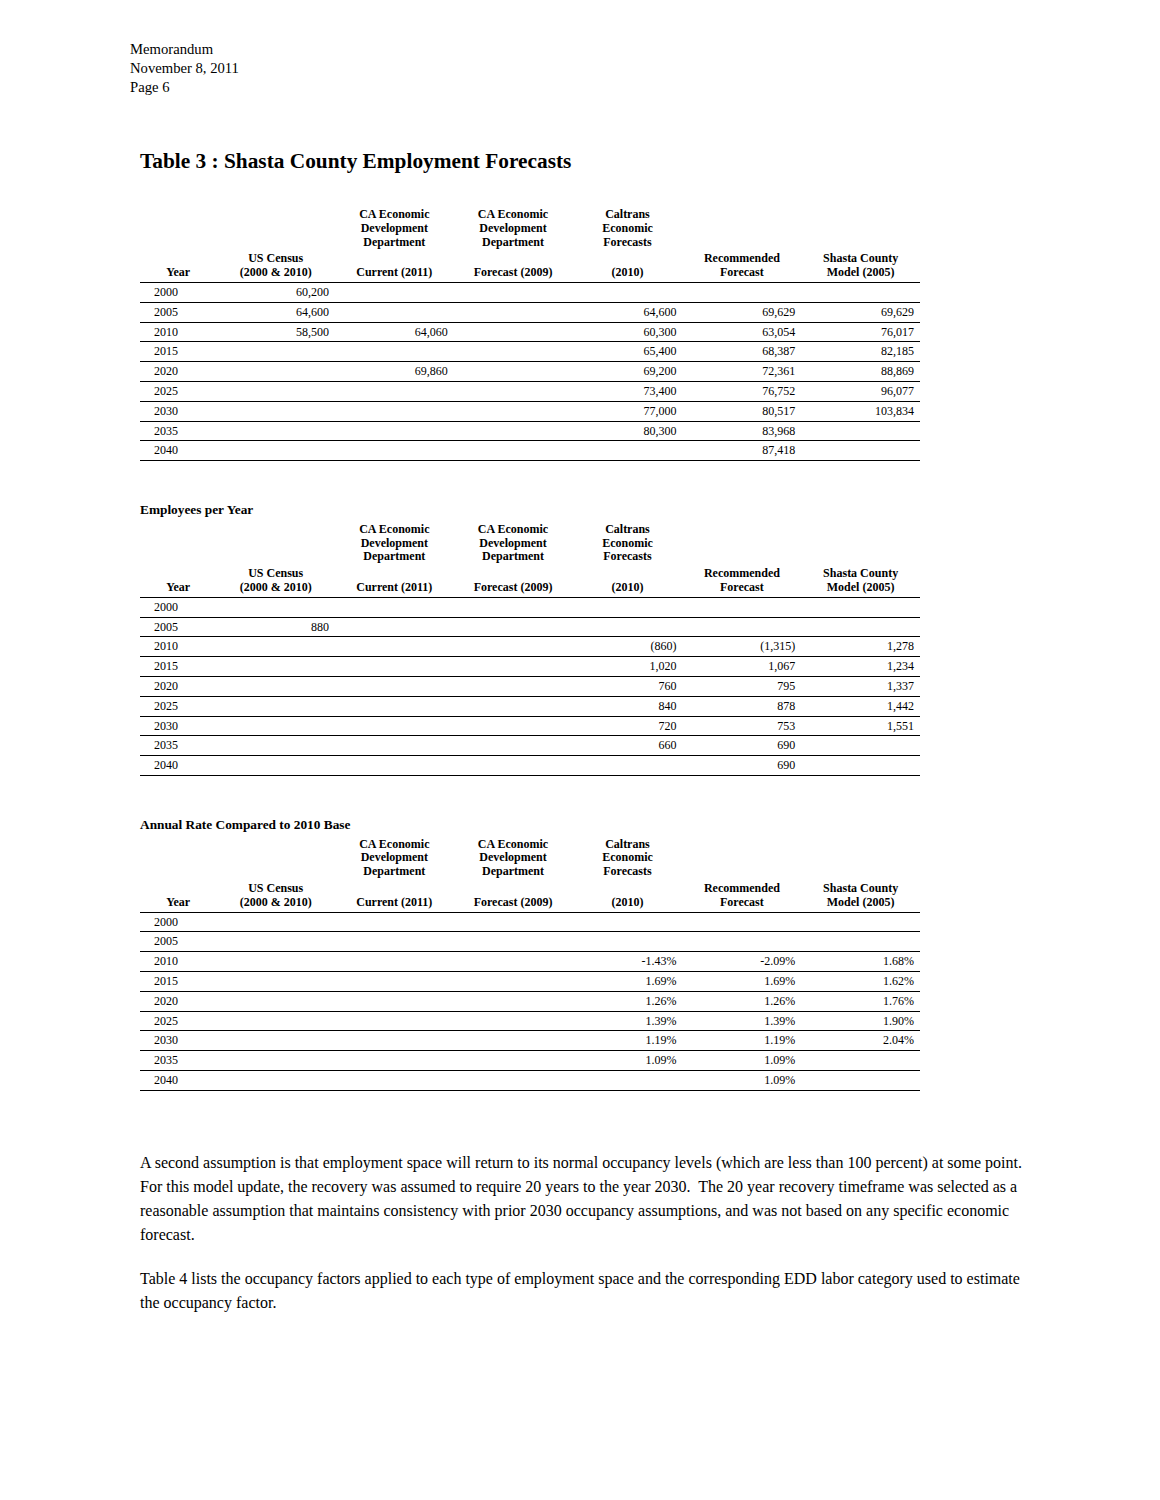Memorandum
November 8, 2011
Page 6
Table 3 : Shasta County Employment Forecasts
| | | CA Economic Development Department | CA Economic Development Department | Caltrans Economic Forecasts | | |
| --- | --- | --- | --- | --- | --- | --- |
| Year | US Census (2000 & 2010) | Current (2011) | Forecast (2009) | (2010) | Recommended Forecast | Shasta County Model (2005) |
| 2000 | 60,200 | | | | | |
| 2005 | 64,600 | | | 64,600 | 69,629 | 69,629 |
| 2010 | 58,500 | 64,060 | | 60,300 | 63,054 | 76,017 |
| 2015 | | | | 65,400 | 68,387 | 82,185 |
| 2020 | | 69,860 | | 69,200 | 72,361 | 88,869 |
| 2025 | | | | 73,400 | 76,752 | 96,077 |
| 2030 | | | | 77,000 | 80,517 | 103,834 |
| 2035 | | | | 80,300 | 83,968 | |
| 2040 | | | | | 87,418 | |
Employees per Year
| | | CA Economic Development Department | CA Economic Development Department | Caltrans Economic Forecasts | | |
| --- | --- | --- | --- | --- | --- | --- |
| Year | US Census (2000 & 2010) | Current (2011) | Forecast (2009) | (2010) | Recommended Forecast | Shasta County Model (2005) |
| 2000 | | | | | | |
| 2005 | 880 | | | | | |
| 2010 | | | | (860) | (1,315) | 1,278 |
| 2015 | | | | 1,020 | 1,067 | 1,234 |
| 2020 | | | | 760 | 795 | 1,337 |
| 2025 | | | | 840 | 878 | 1,442 |
| 2030 | | | | 720 | 753 | 1,551 |
| 2035 | | | | 660 | 690 | |
| 2040 | | | | | 690 | |
Annual Rate Compared to 2010 Base
| | | CA Economic Development Department | CA Economic Development Department | Caltrans Economic Forecasts | | |
| --- | --- | --- | --- | --- | --- | --- |
| Year | US Census (2000 & 2010) | Current (2011) | Forecast (2009) | (2010) | Recommended Forecast | Shasta County Model (2005) |
| 2000 | | | | | | |
| 2005 | | | | | | |
| 2010 | | | | -1.43% | -2.09% | 1.68% |
| 2015 | | | | 1.69% | 1.69% | 1.62% |
| 2020 | | | | 1.26% | 1.26% | 1.76% |
| 2025 | | | | 1.39% | 1.39% | 1.90% |
| 2030 | | | | 1.19% | 1.19% | 2.04% |
| 2035 | | | | 1.09% | 1.09% | |
| 2040 | | | | | 1.09% | |
A second assumption is that employment space will return to its normal occupancy levels (which are less than 100 percent) at some point. For this model update, the recovery was assumed to require 20 years to the year 2030. The 20 year recovery timeframe was selected as a reasonable assumption that maintains consistency with prior 2030 occupancy assumptions, and was not based on any specific economic forecast.
Table 4 lists the occupancy factors applied to each type of employment space and the corresponding EDD labor category used to estimate the occupancy factor.